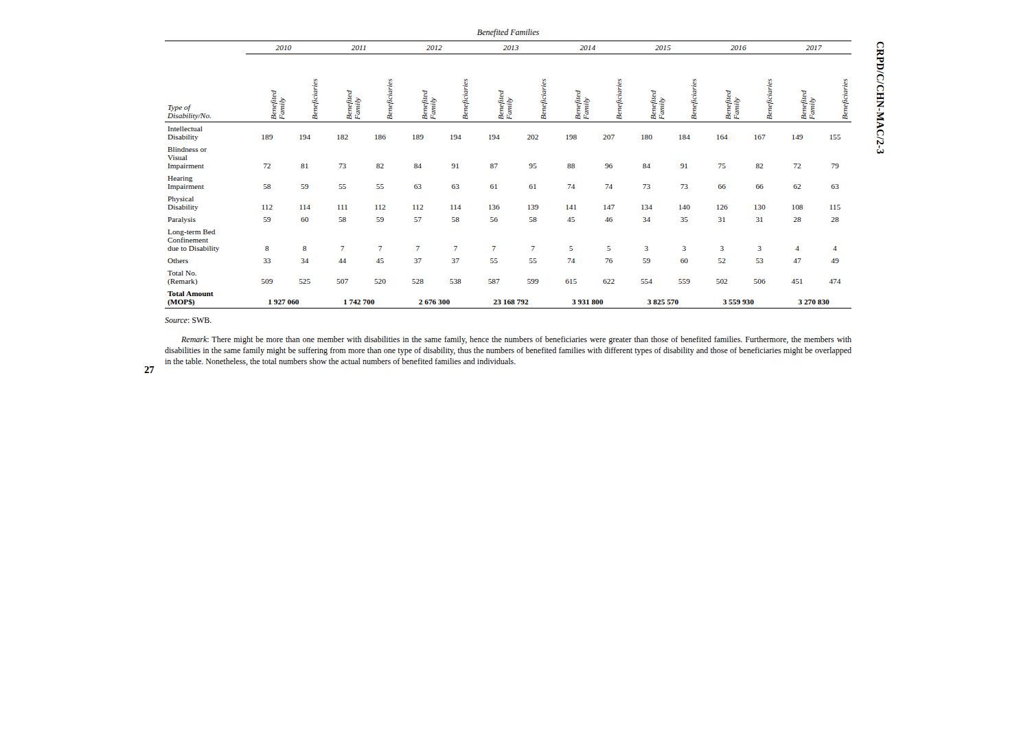CRPD/C/CHN-MAC/2-3
27
Benefited Families
| | 2010 | 2011 | 2012 | 2013 | 2014 | 2015 | 2016 | 2017 |
| --- | --- | --- | --- | --- | --- | --- | --- | --- |
| Type of Disability/No. | Benefited Family | Beneficiaries | Benefited Family | Beneficiaries | Benefited Family | Beneficiaries | Benefited Family | Beneficiaries | Benefited Family | Beneficiaries | Benefited Family | Beneficiaries | Benefited Family | Beneficiaries | Benefited Family | Beneficiaries |
| Intellectual Disability | 189 | 194 | 182 | 186 | 189 | 194 | 194 | 202 | 198 | 207 | 180 | 184 | 164 | 167 | 149 | 155 |
| Blindness or Visual Impairment | 72 | 81 | 73 | 82 | 84 | 91 | 87 | 95 | 88 | 96 | 84 | 91 | 75 | 82 | 72 | 79 |
| Hearing Impairment | 58 | 59 | 55 | 55 | 63 | 63 | 61 | 61 | 74 | 74 | 73 | 73 | 66 | 66 | 62 | 63 |
| Physical Disability | 112 | 114 | 111 | 112 | 112 | 114 | 136 | 139 | 141 | 147 | 134 | 140 | 126 | 130 | 108 | 115 |
| Paralysis | 59 | 60 | 58 | 59 | 57 | 58 | 56 | 58 | 45 | 46 | 34 | 35 | 31 | 31 | 28 | 28 |
| Long-term Bed Confinement due to Disability | 8 | 8 | 7 | 7 | 7 | 7 | 7 | 7 | 5 | 5 | 3 | 3 | 3 | 3 | 4 | 4 |
| Others | 33 | 34 | 44 | 45 | 37 | 37 | 55 | 55 | 74 | 76 | 59 | 60 | 52 | 53 | 47 | 49 |
| Total No. (Remark) | 509 | 525 | 507 | 520 | 528 | 538 | 587 | 599 | 615 | 622 | 554 | 559 | 502 | 506 | 451 | 474 |
| Total Amount (MOP$) | 1 927 060 | 1 742 700 | 2 676 300 | 23 168 792 | 3 931 800 | 3 825 570 | 3 559 930 | 3 270 830 |
Source: SWB.
Remark: There might be more than one member with disabilities in the same family, hence the numbers of beneficiaries were greater than those of benefited families. Furthermore, the members with disabilities in the same family might be suffering from more than one type of disability, thus the numbers of benefited families with different types of disability and those of beneficiaries might be overlapped in the table. Nonetheless, the total numbers show the actual numbers of benefited families and individuals.